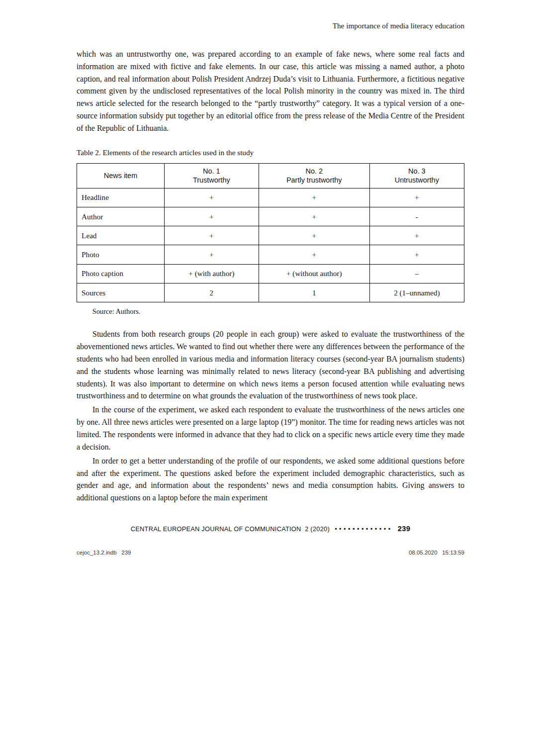The importance of media literacy education
which was an untrustworthy one, was prepared according to an example of fake news, where some real facts and information are mixed with fictive and fake elements. In our case, this article was missing a named author, a photo caption, and real information about Polish President Andrzej Duda’s visit to Lithuania. Furthermore, a fictitious negative comment given by the undisclosed representatives of the local Polish minority in the country was mixed in. The third news article selected for the research belonged to the “partly trustworthy” category. It was a typical version of a one-source information subsidy put together by an editorial office from the press release of the Media Centre of the President of the Republic of Lithuania.
Table 2. Elements of the research articles used in the study
| News item | No. 1 Trustworthy | No. 2 Partly trustworthy | No. 3 Untrustworthy |
| --- | --- | --- | --- |
| Headline | + | + | + |
| Author | + | + | - |
| Lead | + | + | + |
| Photo | + | + | + |
| Photo caption | + (with author) | + (without author) | – |
| Sources | 2 | 1 | 2 (1–unnamed) |
Source: Authors.
Students from both research groups (20 people in each group) were asked to evaluate the trustworthiness of the abovementioned news articles. We wanted to find out whether there were any differences between the performance of the students who had been enrolled in various media and information literacy courses (second-year BA journalism students) and the students whose learning was minimally related to news literacy (second-year BA publishing and advertising students). It was also important to determine on which news items a person focused attention while evaluating news trustworthiness and to determine on what grounds the evaluation of the trustworthiness of news took place.
In the course of the experiment, we asked each respondent to evaluate the trustworthiness of the news articles one by one. All three news articles were presented on a large laptop (19”) monitor. The time for reading news articles was not limited. The respondents were informed in advance that they had to click on a specific news article every time they made a decision.
In order to get a better understanding of the profile of our respondents, we asked some additional questions before and after the experiment. The questions asked before the experiment included demographic characteristics, such as gender and age, and information about the respondents’ news and media consumption habits. Giving answers to additional questions on a laptop before the main experiment
CENTRAL EUROPEAN JOURNAL OF COMMUNICATION 2 (2020) ••••••••••••• 239
cejoc_13.2.indb 239 08.05.2020 15:13:59